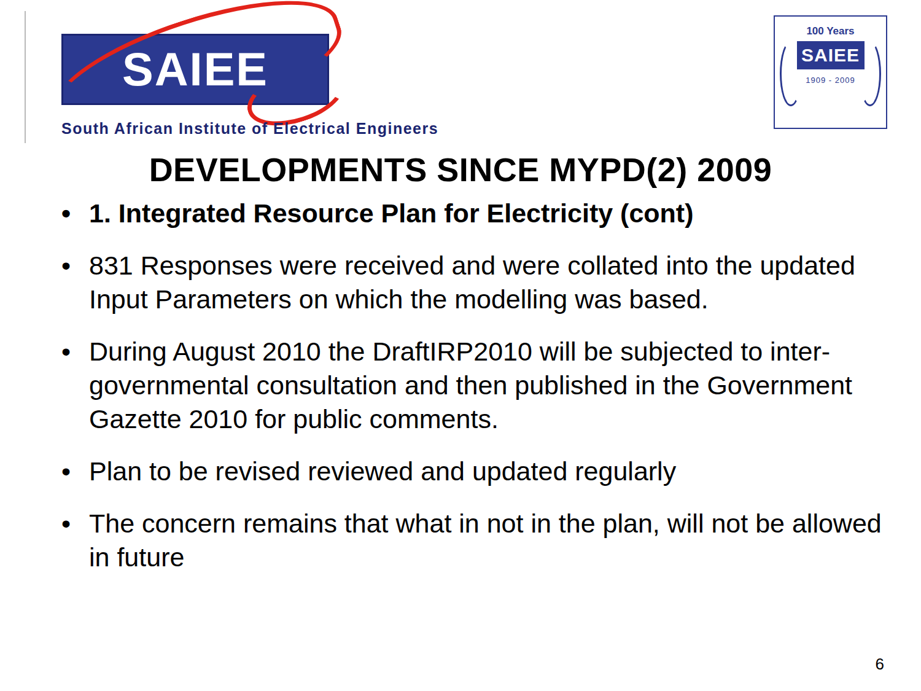SAIEE
South African Institute of Electrical Engineers
100 Years
SAIEE
1909 - 2009
DEVELOPMENTS SINCE MYPD(2) 2009
1. Integrated Resource Plan for Electricity (cont)
831 Responses were received and were collated into the updated Input Parameters on which the modelling was based.
During August 2010 the DraftIRP2010 will be subjected to inter-governmental consultation and then published in the Government Gazette 2010 for public comments.
Plan to be revised reviewed and updated regularly
The concern remains that what in not in the plan, will not be allowed in future
6